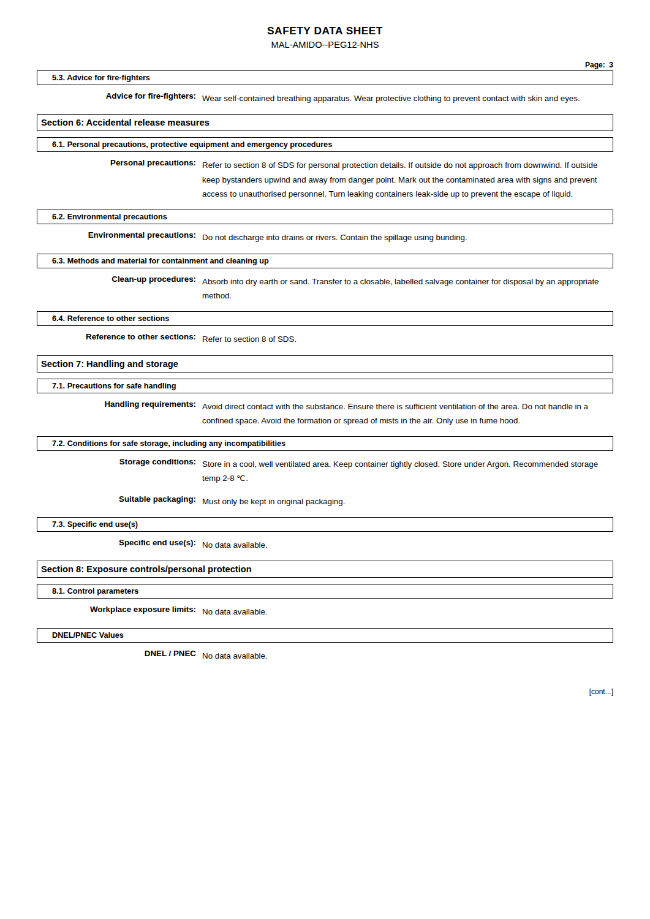SAFETY DATA SHEET
MAL-AMIDO--PEG12-NHS
Page: 3
5.3. Advice for fire-fighters
Advice for fire-fighters:
Wear self-contained breathing apparatus. Wear protective clothing to prevent contact with skin and eyes.
Section 6: Accidental release measures
6.1. Personal precautions, protective equipment and emergency procedures
Personal precautions:
Refer to section 8 of SDS for personal protection details. If outside do not approach from downwind. If outside keep bystanders upwind and away from danger point. Mark out the contaminated area with signs and prevent access to unauthorised personnel. Turn leaking containers leak-side up to prevent the escape of liquid.
6.2. Environmental precautions
Environmental precautions:
Do not discharge into drains or rivers. Contain the spillage using bunding.
6.3. Methods and material for containment and cleaning up
Clean-up procedures:
Absorb into dry earth or sand. Transfer to a closable, labelled salvage container for disposal by an appropriate method.
6.4. Reference to other sections
Reference to other sections:
Refer to section 8 of SDS.
Section 7: Handling and storage
7.1. Precautions for safe handling
Handling requirements:
Avoid direct contact with the substance. Ensure there is sufficient ventilation of the area. Do not handle in a confined space. Avoid the formation or spread of mists in the air. Only use in fume hood.
7.2. Conditions for safe storage, including any incompatibilities
Storage conditions:
Store in a cool, well ventilated area. Keep container tightly closed. Store under Argon. Recommended storage temp 2-8 ℃.
Suitable packaging:
Must only be kept in original packaging.
7.3. Specific end use(s)
Specific end use(s):
No data available.
Section 8: Exposure controls/personal protection
8.1. Control parameters
Workplace exposure limits:
No data available.
DNEL/PNEC Values
DNEL / PNEC
No data available.
[cont...]